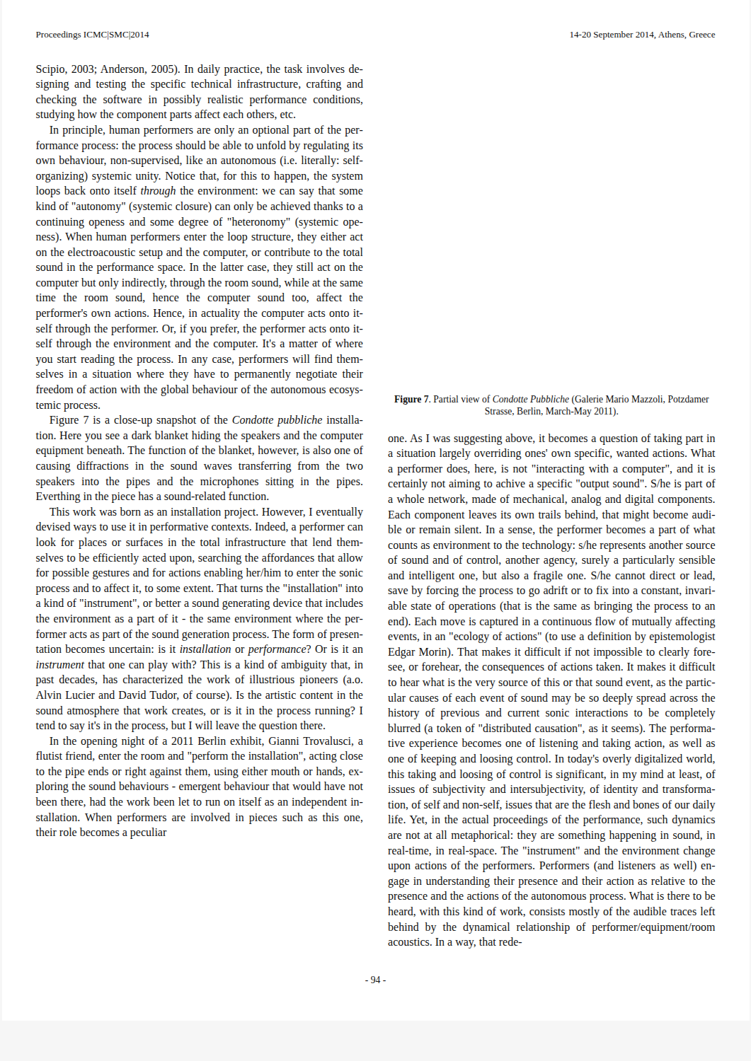Proceedings ICMC|SMC|2014 14-20 September 2014, Athens, Greece
Scipio, 2003; Anderson, 2005). In daily practice, the task involves designing and testing the specific technical infrastructure, crafting and checking the software in possibly realistic performance conditions, studying how the component parts affect each others, etc.
In principle, human performers are only an optional part of the performance process: the process should be able to unfold by regulating its own behaviour, non-supervised, like an autonomous (i.e. literally: self-organizing) systemic unity. Notice that, for this to happen, the system loops back onto itself through the environment: we can say that some kind of "autonomy" (systemic closure) can only be achieved thanks to a continuing openess and some degree of "heteronomy" (systemic openess). When human performers enter the loop structure, they either act on the electroacoustic setup and the computer, or contribute to the total sound in the performance space. In the latter case, they still act on the computer but only indirectly, through the room sound, while at the same time the room sound, hence the computer sound too, affect the performer's own actions. Hence, in actuality the computer acts onto itself through the performer. Or, if you prefer, the performer acts onto itself through the environment and the computer. It's a matter of where you start reading the process. In any case, performers will find themselves in a situation where they have to permanently negotiate their freedom of action with the global behaviour of the autonomous ecosystemic process.
Figure 7 is a close-up snapshot of the Condotte pubbliche installation. Here you see a dark blanket hiding the speakers and the computer equipment beneath. The function of the blanket, however, is also one of causing diffractions in the sound waves transferring from the two speakers into the pipes and the microphones sitting in the pipes. Everthing in the piece has a sound-related function.
This work was born as an installation project. However, I eventually devised ways to use it in performative contexts. Indeed, a performer can look for places or surfaces in the total infrastructure that lend themselves to be efficiently acted upon, searching the affordances that allow for possible gestures and for actions enabling her/him to enter the sonic process and to affect it, to some extent. That turns the "installation" into a kind of "instrument", or better a sound generating device that includes the environment as a part of it - the same environment where the performer acts as part of the sound generation process. The form of presentation becomes uncertain: is it installation or performance? Or is it an instrument that one can play with? This is a kind of ambiguity that, in past decades, has characterized the work of illustrious pioneers (a.o. Alvin Lucier and David Tudor, of course). Is the artistic content in the sound atmosphere that work creates, or is it in the process running? I tend to say it's in the process, but I will leave the question there.
In the opening night of a 2011 Berlin exhibit, Gianni Trovalusci, a flutist friend, enter the room and "perform the installation", acting close to the pipe ends or right against them, using either mouth or hands, exploring the sound behaviours - emergent behaviour that would have not been there, had the work been let to run on itself as an independent installation. When performers are involved in pieces such as this one, their role becomes a peculiar
Figure 7. Partial view of Condotte Pubbliche (Galerie Mario Mazzoli, Potzdamer Strasse, Berlin, March-May 2011).
one. As I was suggesting above, it becomes a question of taking part in a situation largely overriding ones' own specific, wanted actions. What a performer does, here, is not "interacting with a computer", and it is certainly not aiming to achive a specific "output sound". S/he is part of a whole network, made of mechanical, analog and digital components. Each component leaves its own trails behind, that might become audible or remain silent. In a sense, the performer becomes a part of what counts as environment to the technology: s/he represents another source of sound and of control, another agency, surely a particularly sensible and intelligent one, but also a fragile one. S/he cannot direct or lead, save by forcing the process to go adrift or to fix into a constant, invariable state of operations (that is the same as bringing the process to an end). Each move is captured in a continuous flow of mutually affecting events, in an "ecology of actions" (to use a definition by epistemologist Edgar Morin). That makes it difficult if not impossible to clearly foresee, or forehear, the consequences of actions taken. It makes it difficult to hear what is the very source of this or that sound event, as the particular causes of each event of sound may be so deeply spread across the history of previous and current sonic interactions to be completely blurred (a token of "distributed causation", as it seems). The performative experience becomes one of listening and taking action, as well as one of keeping and loosing control. In today's overly digitalized world, this taking and loosing of control is significant, in my mind at least, of issues of subjectivity and intersubjectivity, of identity and transformation, of self and non-self, issues that are the flesh and bones of our daily life. Yet, in the actual proceedings of the performance, such dynamics are not at all metaphorical: they are something happening in sound, in real-time, in real-space. The "instrument" and the environment change upon actions of the performers. Performers (and listeners as well) engage in understanding their presence and their action as relative to the presence and the actions of the autonomous process. What is there to be heard, with this kind of work, consists mostly of the audible traces left behind by the dynamical relationship of performer/equipment/room acoustics. In a way, that rede-
- 94 -